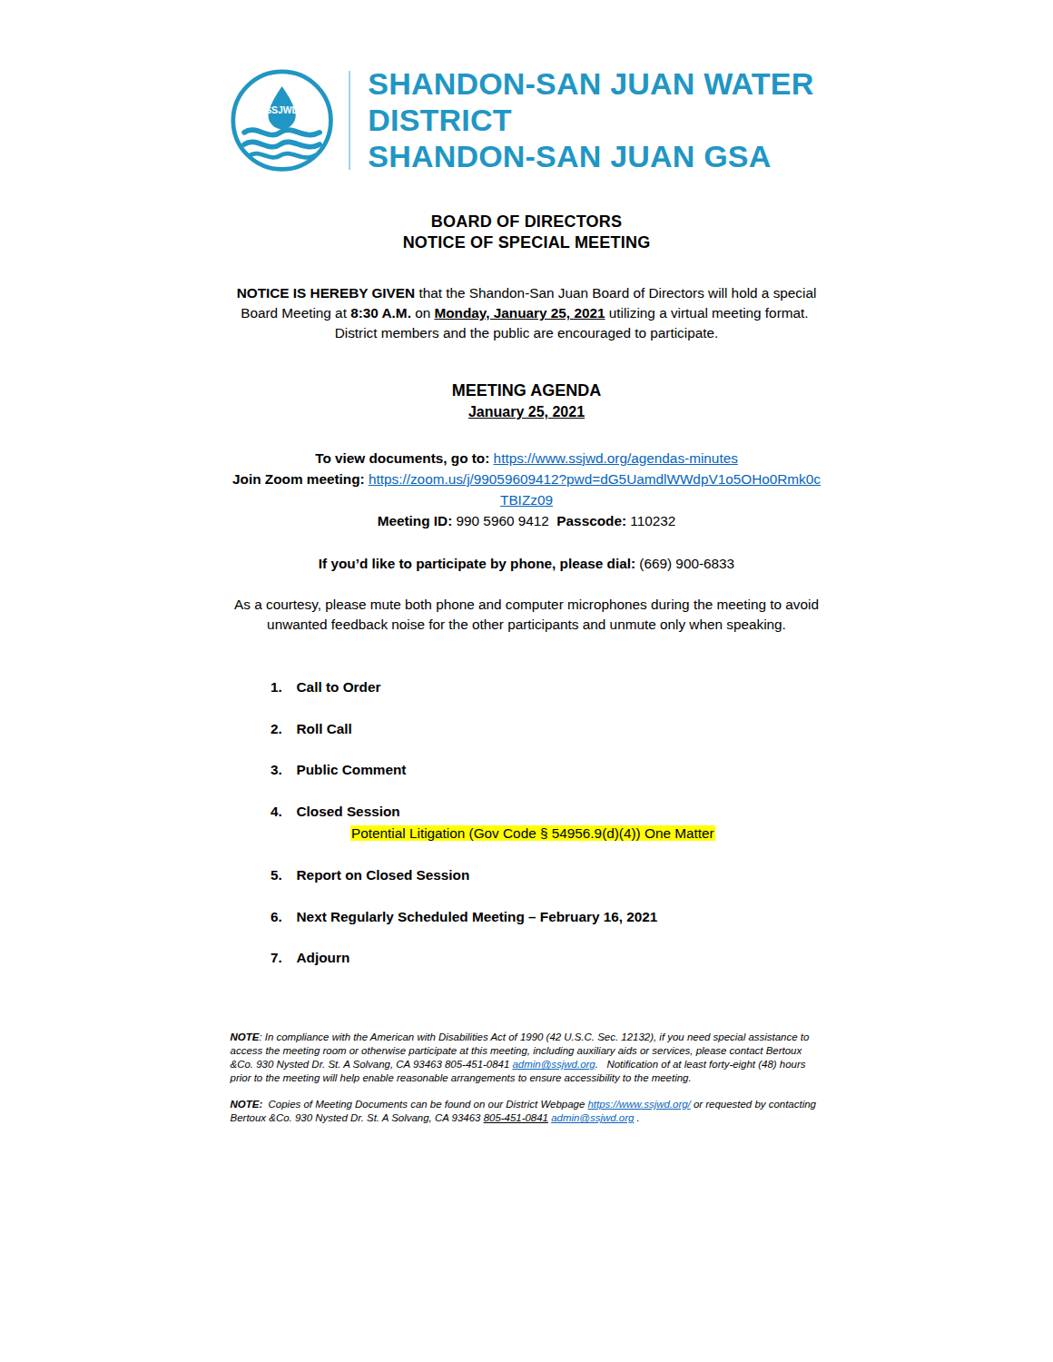SSJWD
SHANDON-SAN JUAN WATER DISTRICT SHANDON-SAN JUAN GSA
BOARD OF DIRECTORS NOTICE OF SPECIAL MEETING
NOTICE IS HEREBY GIVEN that the Shandon-San Juan Board of Directors will hold a special Board Meeting at 8:30 A.M. on Monday, January 25, 2021 utilizing a virtual meeting format. District members and the public are encouraged to participate.
MEETING AGENDA January 25, 2021
To view documents, go to: https://www.ssjwd.org/agendas-minutes
Join Zoom meeting: https://zoom.us/j/99059609412?pwd=dG5UamdlWWdpV1o5OHo0Rmk0cTBIZz09
Meeting ID: 990 5960 9412 Passcode: 110232
If you’d like to participate by phone, please dial: (669) 900-6833
As a courtesy, please mute both phone and computer microphones during the meeting to avoid unwanted feedback noise for the other participants and unmute only when speaking.
Call to Order
Roll Call
Public Comment
Closed Session
Potential Litigation (Gov Code § 54956.9(d)(4)) One Matter
Report on Closed Session
Next Regularly Scheduled Meeting – February 16, 2021
Adjourn
NOTE: In compliance with the American with Disabilities Act of 1990 (42 U.S.C. Sec. 12132), if you need special assistance to access the meeting room or otherwise participate at this meeting, including auxiliary aids or services, please contact Bertoux &Co. 930 Nysted Dr. St. A Solvang, CA 93463 805-451-0841 admin@ssjwd.org. Notification of at least forty-eight (48) hours prior to the meeting will help enable reasonable arrangements to ensure accessibility to the meeting.
NOTE: Copies of Meeting Documents can be found on our District Webpage https://www.ssjwd.org/ or requested by contacting Bertoux &Co. 930 Nysted Dr. St. A Solvang, CA 93463 805-451-0841 admin@ssjwd.org .